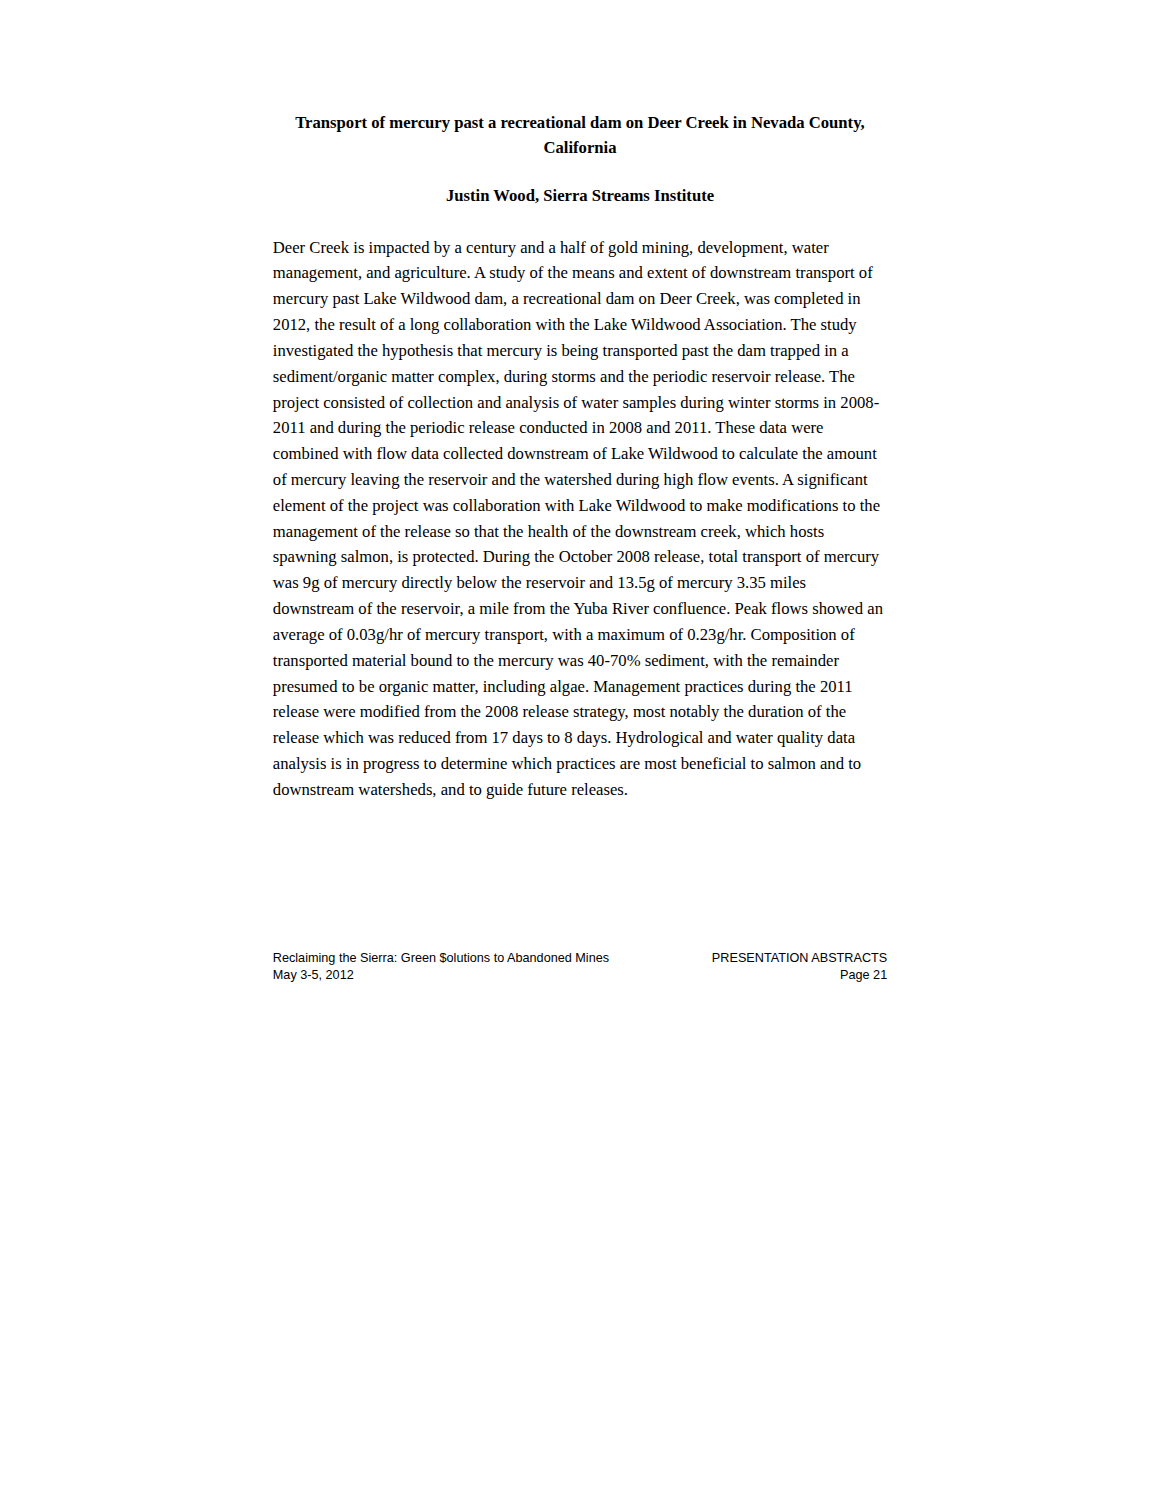Transport of mercury past a recreational dam on Deer Creek in Nevada County, California Justin Wood, Sierra Streams Institute
Deer Creek is impacted by a century and a half of gold mining, development, water management, and agriculture. A study of the means and extent of downstream transport of mercury past Lake Wildwood dam, a recreational dam on Deer Creek, was completed in 2012, the result of a long collaboration with the Lake Wildwood Association. The study investigated the hypothesis that mercury is being transported past the dam trapped in a sediment/organic matter complex, during storms and the periodic reservoir release. The project consisted of collection and analysis of water samples during winter storms in 2008-2011 and during the periodic release conducted in 2008 and 2011. These data were combined with flow data collected downstream of Lake Wildwood to calculate the amount of mercury leaving the reservoir and the watershed during high flow events. A significant element of the project was collaboration with Lake Wildwood to make modifications to the management of the release so that the health of the downstream creek, which hosts spawning salmon, is protected. During the October 2008 release, total transport of mercury was 9g of mercury directly below the reservoir and 13.5g of mercury 3.35 miles downstream of the reservoir, a mile from the Yuba River confluence. Peak flows showed an average of 0.03g/hr of mercury transport, with a maximum of 0.23g/hr. Composition of transported material bound to the mercury was 40-70% sediment, with the remainder presumed to be organic matter, including algae. Management practices during the 2011 release were modified from the 2008 release strategy, most notably the duration of the release which was reduced from 17 days to 8 days. Hydrological and water quality data analysis is in progress to determine which practices are most beneficial to salmon and to downstream watersheds, and to guide future releases.
Reclaiming the Sierra: Green $olutions to Abandoned Mines
May 3-5, 2012
PRESENTATION ABSTRACTS
Page 21